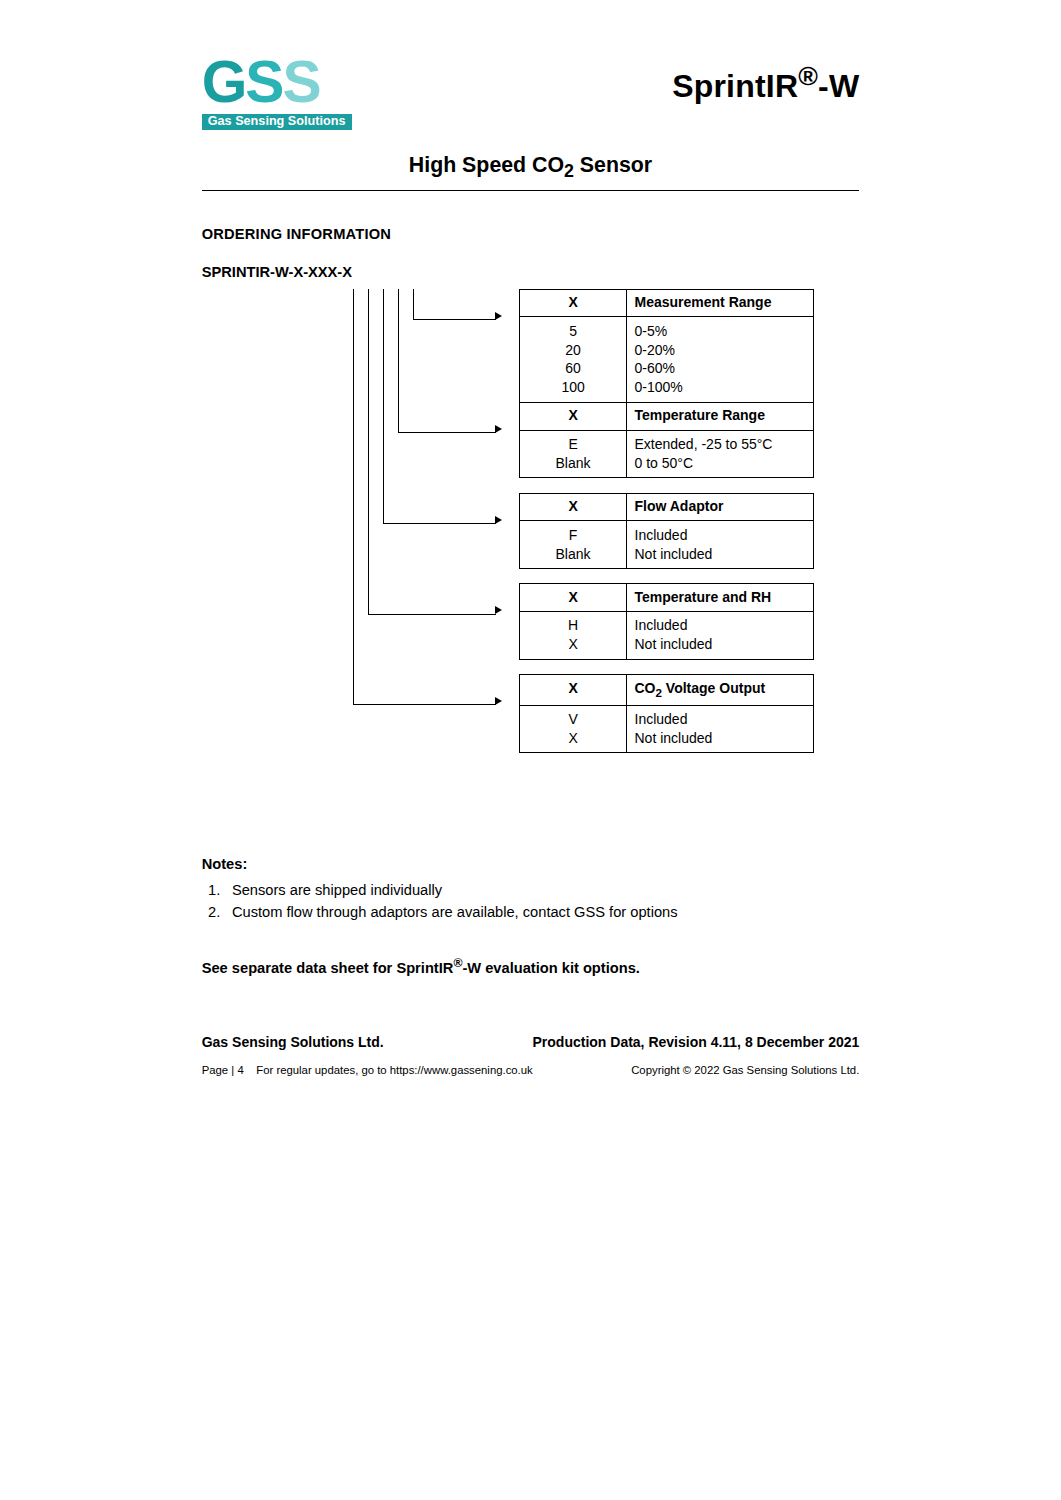GSS Gas Sensing Solutions
SprintIR®-W
High Speed CO2 Sensor
ORDERING INFORMATION
SPRINTIR-W-X-XXX-X
| X | Measurement Range |
| --- | --- |
| 5 20 60 100 | 0-5% 0-20% 0-60% 0-100% |
| X | Temperature Range |
| --- | --- |
| E Blank | Extended, -25 to 55°C 0 to 50°C |
| X | Flow Adaptor |
| --- | --- |
| F Blank | Included Not included |
| X | Temperature and RH |
| --- | --- |
| H X | Included Not included |
| X | CO 2 Voltage Output |
| --- | --- |
| V X | Included Not included |
Notes:
Sensors are shipped individually
Custom flow through adaptors are available, contact GSS for options
See separate data sheet for SprintIR®-W evaluation kit options.
Gas Sensing Solutions Ltd.
Production Data, Revision 4.11, 8 December 2021
Page | 4 For regular updates, go to https://www.gassening.co.uk
Copyright © 2022 Gas Sensing Solutions Ltd.